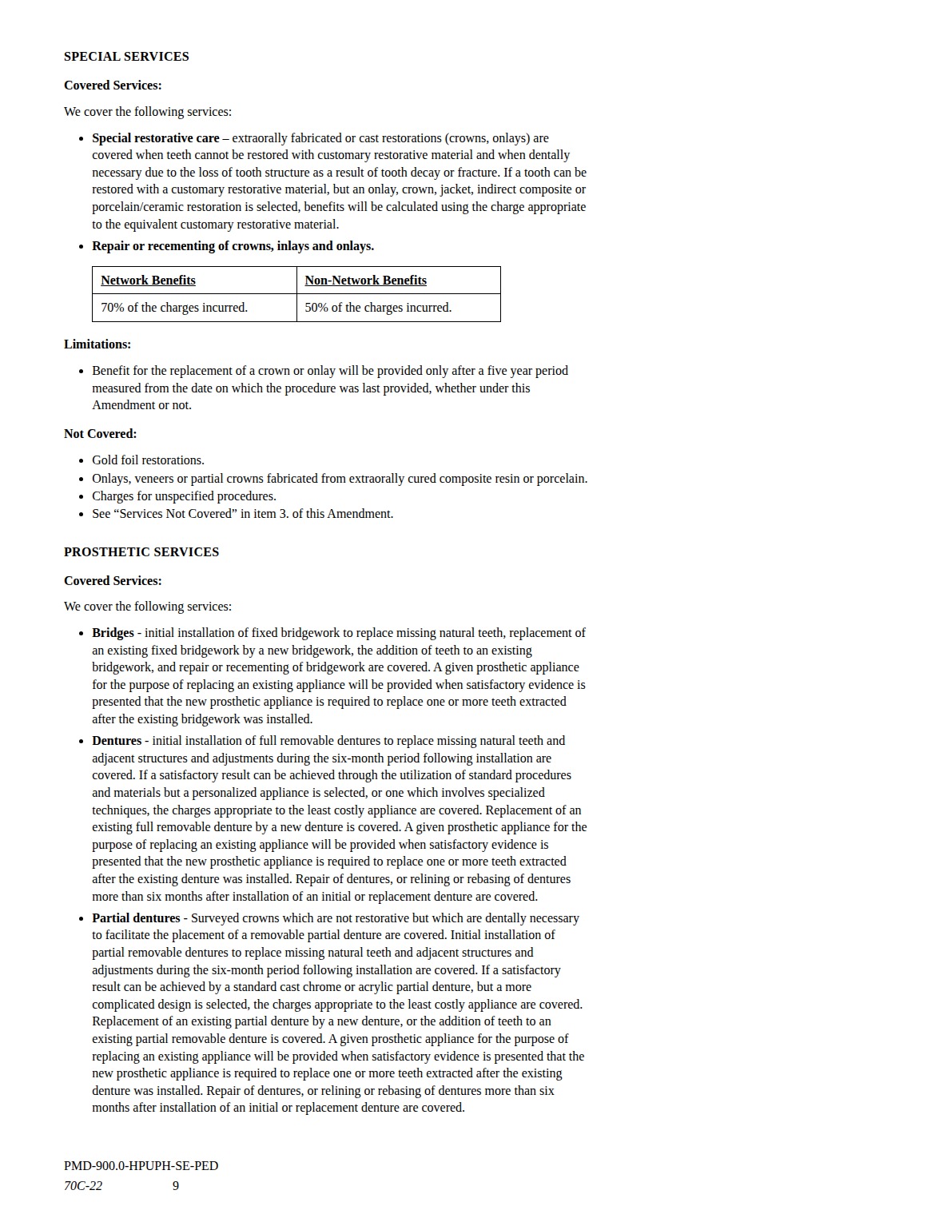SPECIAL SERVICES
Covered Services:
We cover the following services:
Special restorative care – extraorally fabricated or cast restorations (crowns, onlays) are covered when teeth cannot be restored with customary restorative material and when dentally necessary due to the loss of tooth structure as a result of tooth decay or fracture. If a tooth can be restored with a customary restorative material, but an onlay, crown, jacket, indirect composite or porcelain/ceramic restoration is selected, benefits will be calculated using the charge appropriate to the equivalent customary restorative material.
Repair or recementing of crowns, inlays and onlays.
| Network Benefits | Non-Network Benefits |
| --- | --- |
| 70% of the charges incurred. | 50% of the charges incurred. |
Limitations:
Benefit for the replacement of a crown or onlay will be provided only after a five year period measured from the date on which the procedure was last provided, whether under this Amendment or not.
Not Covered:
Gold foil restorations.
Onlays, veneers or partial crowns fabricated from extraorally cured composite resin or porcelain.
Charges for unspecified procedures.
See “Services Not Covered” in item 3. of this Amendment.
PROSTHETIC SERVICES
Covered Services:
We cover the following services:
Bridges - initial installation of fixed bridgework to replace missing natural teeth, replacement of an existing fixed bridgework by a new bridgework, the addition of teeth to an existing bridgework, and repair or recementing of bridgework are covered. A given prosthetic appliance for the purpose of replacing an existing appliance will be provided when satisfactory evidence is presented that the new prosthetic appliance is required to replace one or more teeth extracted after the existing bridgework was installed.
Dentures - initial installation of full removable dentures to replace missing natural teeth and adjacent structures and adjustments during the six-month period following installation are covered. If a satisfactory result can be achieved through the utilization of standard procedures and materials but a personalized appliance is selected, or one which involves specialized techniques, the charges appropriate to the least costly appliance are covered. Replacement of an existing full removable denture by a new denture is covered. A given prosthetic appliance for the purpose of replacing an existing appliance will be provided when satisfactory evidence is presented that the new prosthetic appliance is required to replace one or more teeth extracted after the existing denture was installed. Repair of dentures, or relining or rebasing of dentures more than six months after installation of an initial or replacement denture are covered.
Partial dentures - Surveyed crowns which are not restorative but which are dentally necessary to facilitate the placement of a removable partial denture are covered. Initial installation of partial removable dentures to replace missing natural teeth and adjacent structures and adjustments during the six-month period following installation are covered. If a satisfactory result can be achieved by a standard cast chrome or acrylic partial denture, but a more complicated design is selected, the charges appropriate to the least costly appliance are covered. Replacement of an existing partial denture by a new denture, or the addition of teeth to an existing partial removable denture is covered. A given prosthetic appliance for the purpose of replacing an existing appliance will be provided when satisfactory evidence is presented that the new prosthetic appliance is required to replace one or more teeth extracted after the existing denture was installed. Repair of dentures, or relining or rebasing of dentures more than six months after installation of an initial or replacement denture are covered.
PMD-900.0-HPUPH-SE-PED
70C-22 9